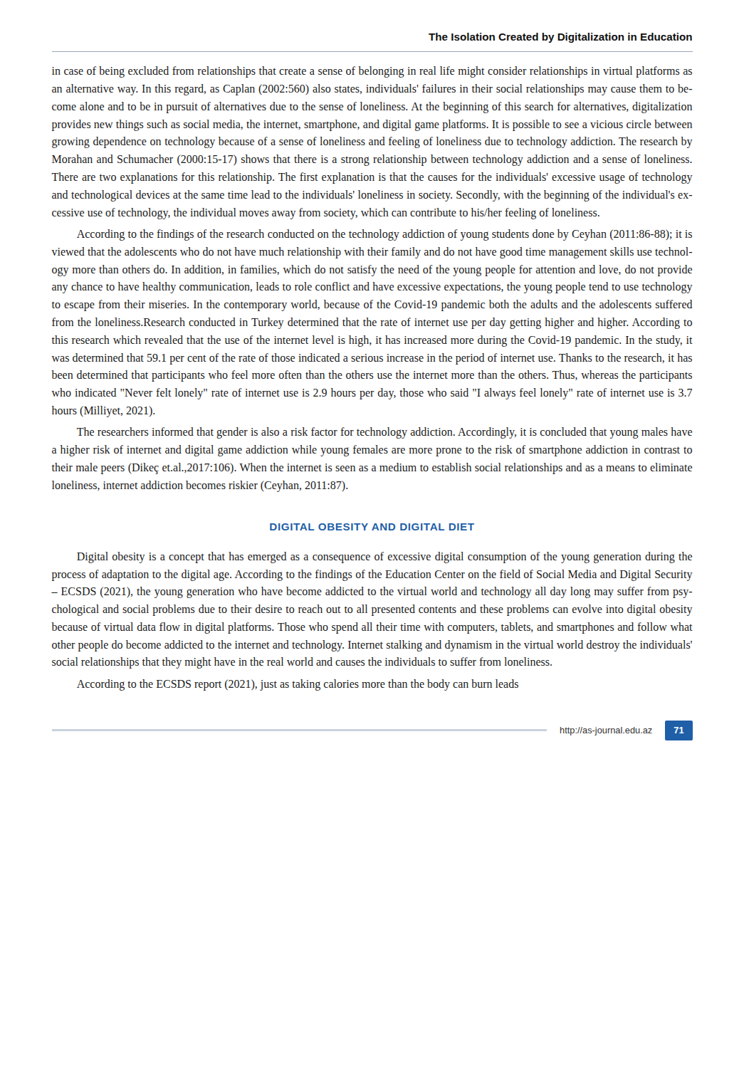The Isolation Created by Digitalization in Education
in case of being excluded from relationships that create a sense of belonging in real life might consider relationships in virtual platforms as an alternative way. In this regard, as Caplan (2002:560) also states, individuals' failures in their social relationships may cause them to become alone and to be in pursuit of alternatives due to the sense of loneliness. At the beginning of this search for alternatives, digitalization provides new things such as social media, the internet, smartphone, and digital game platforms. It is possible to see a vicious circle between growing dependence on technology because of a sense of loneliness and feeling of loneliness due to technology addiction. The research by Morahan and Schumacher (2000:15-17) shows that there is a strong relationship between technology addiction and a sense of loneliness. There are two explanations for this relationship. The first explanation is that the causes for the individuals' excessive usage of technology and technological devices at the same time lead to the individuals' loneliness in society. Secondly, with the beginning of the individual's excessive use of technology, the individual moves away from society, which can contribute to his/her feeling of loneliness.
According to the findings of the research conducted on the technology addiction of young students done by Ceyhan (2011:86-88); it is viewed that the adolescents who do not have much relationship with their family and do not have good time management skills use technology more than others do. In addition, in families, which do not satisfy the need of the young people for attention and love, do not provide any chance to have healthy communication, leads to role conflict and have excessive expectations, the young people tend to use technology to escape from their miseries. In the contemporary world, because of the Covid-19 pandemic both the adults and the adolescents suffered from the loneliness.Research conducted in Turkey determined that the rate of internet use per day getting higher and higher. According to this research which revealed that the use of the internet level is high, it has increased more during the Covid-19 pandemic. In the study, it was determined that 59.1 per cent of the rate of those indicated a serious increase in the period of internet use. Thanks to the research, it has been determined that participants who feel more often than the others use the internet more than the others. Thus, whereas the participants who indicated "Never felt lonely" rate of internet use is 2.9 hours per day, those who said "I always feel lonely" rate of internet use is 3.7 hours (Milliyet, 2021).
The researchers informed that gender is also a risk factor for technology addiction. Accordingly, it is concluded that young males have a higher risk of internet and digital game addiction while young females are more prone to the risk of smartphone addiction in contrast to their male peers (Dikeç et.al.,2017:106). When the internet is seen as a medium to establish social relationships and as a means to eliminate loneliness, internet addiction becomes riskier (Ceyhan, 2011:87).
DIGITAL OBESITY AND DIGITAL DIET
Digital obesity is a concept that has emerged as a consequence of excessive digital consumption of the young generation during the process of adaptation to the digital age. According to the findings of the Education Center on the field of Social Media and Digital Security – ECSDS (2021), the young generation who have become addicted to the virtual world and technology all day long may suffer from psychological and social problems due to their desire to reach out to all presented contents and these problems can evolve into digital obesity because of virtual data flow in digital platforms. Those who spend all their time with computers, tablets, and smartphones and follow what other people do become addicted to the internet and technology. Internet stalking and dynamism in the virtual world destroy the individuals' social relationships that they might have in the real world and causes the individuals to suffer from loneliness.
According to the ECSDS report (2021), just as taking calories more than the body can burn leads
http://as-journal.edu.az 71